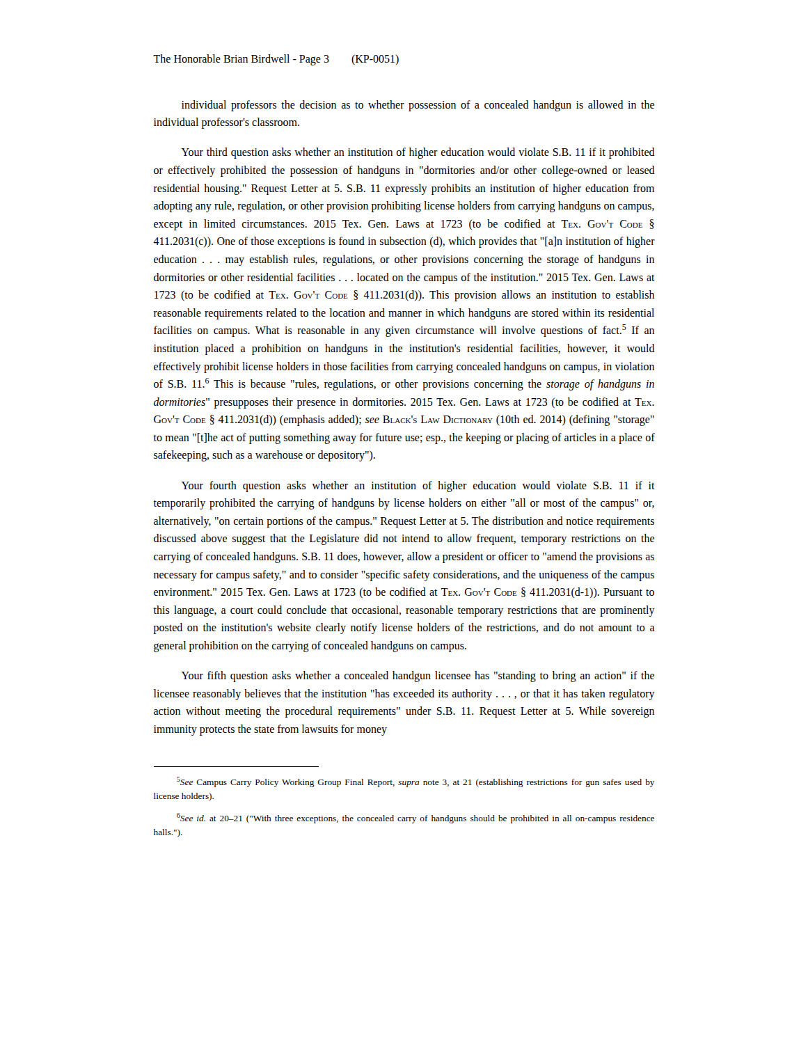The Honorable Brian Birdwell - Page 3 (KP-0051)
individual professors the decision as to whether possession of a concealed handgun is allowed in the individual professor's classroom.
Your third question asks whether an institution of higher education would violate S.B. 11 if it prohibited or effectively prohibited the possession of handguns in "dormitories and/or other college-owned or leased residential housing." Request Letter at 5. S.B. 11 expressly prohibits an institution of higher education from adopting any rule, regulation, or other provision prohibiting license holders from carrying handguns on campus, except in limited circumstances. 2015 Tex. Gen. Laws at 1723 (to be codified at Tex. Gov't Code § 411.2031(c)). One of those exceptions is found in subsection (d), which provides that "[a]n institution of higher education . . . may establish rules, regulations, or other provisions concerning the storage of handguns in dormitories or other residential facilities . . . located on the campus of the institution." 2015 Tex. Gen. Laws at 1723 (to be codified at Tex. Gov't Code § 411.2031(d)). This provision allows an institution to establish reasonable requirements related to the location and manner in which handguns are stored within its residential facilities on campus. What is reasonable in any given circumstance will involve questions of fact.5 If an institution placed a prohibition on handguns in the institution's residential facilities, however, it would effectively prohibit license holders in those facilities from carrying concealed handguns on campus, in violation of S.B. 11.6 This is because "rules, regulations, or other provisions concerning the storage of handguns in dormitories" presupposes their presence in dormitories. 2015 Tex. Gen. Laws at 1723 (to be codified at Tex. Gov't Code § 411.2031(d)) (emphasis added); see Black's Law Dictionary (10th ed. 2014) (defining "storage" to mean "[t]he act of putting something away for future use; esp., the keeping or placing of articles in a place of safekeeping, such as a warehouse or depository").
Your fourth question asks whether an institution of higher education would violate S.B. 11 if it temporarily prohibited the carrying of handguns by license holders on either "all or most of the campus" or, alternatively, "on certain portions of the campus." Request Letter at 5. The distribution and notice requirements discussed above suggest that the Legislature did not intend to allow frequent, temporary restrictions on the carrying of concealed handguns. S.B. 11 does, however, allow a president or officer to "amend the provisions as necessary for campus safety," and to consider "specific safety considerations, and the uniqueness of the campus environment." 2015 Tex. Gen. Laws at 1723 (to be codified at Tex. Gov't Code § 411.2031(d-1)). Pursuant to this language, a court could conclude that occasional, reasonable temporary restrictions that are prominently posted on the institution's website clearly notify license holders of the restrictions, and do not amount to a general prohibition on the carrying of concealed handguns on campus.
Your fifth question asks whether a concealed handgun licensee has "standing to bring an action" if the licensee reasonably believes that the institution "has exceeded its authority . . . , or that it has taken regulatory action without meeting the procedural requirements" under S.B. 11. Request Letter at 5. While sovereign immunity protects the state from lawsuits for money
5See Campus Carry Policy Working Group Final Report, supra note 3, at 21 (establishing restrictions for gun safes used by license holders).
6See id. at 20–21 ("With three exceptions, the concealed carry of handguns should be prohibited in all on-campus residence halls.").